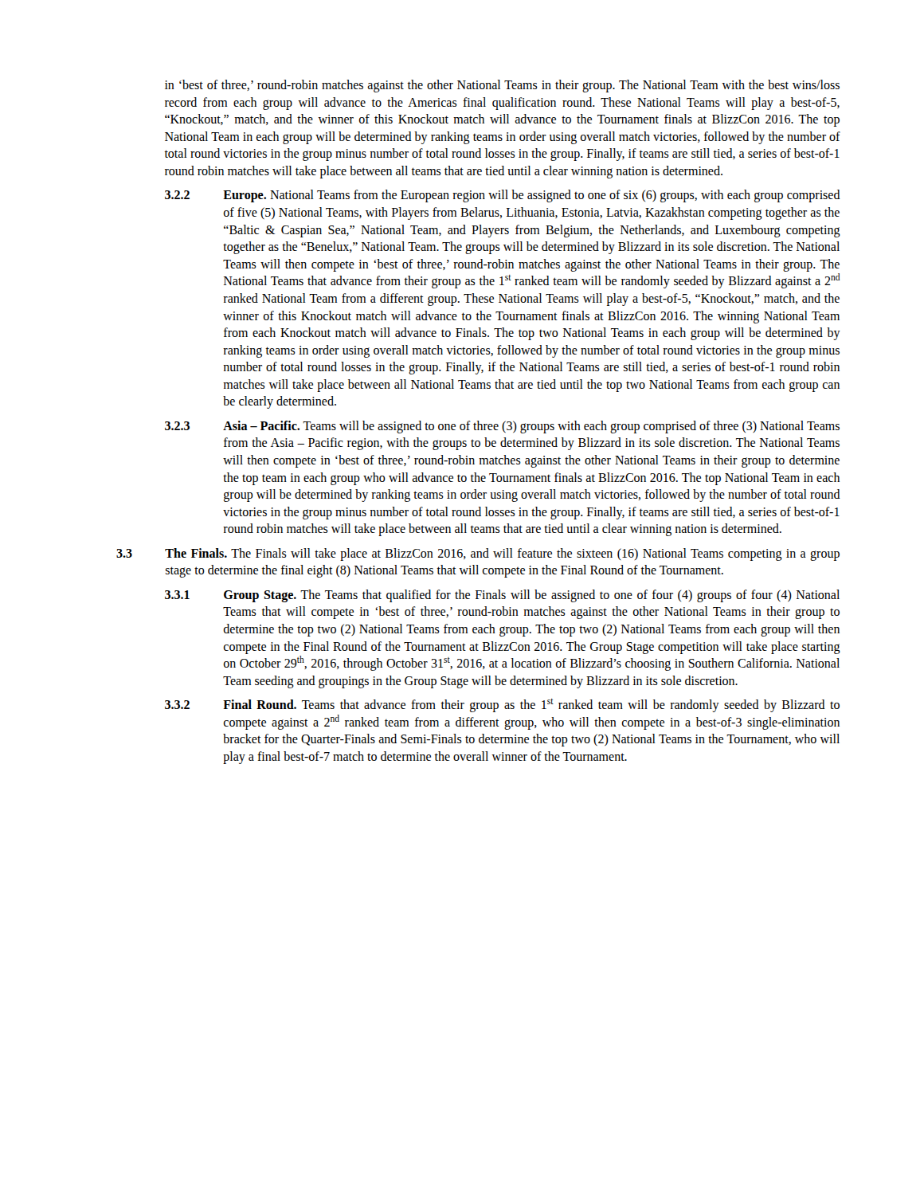in ‘best of three,’ round-robin matches against the other National Teams in their group. The National Team with the best wins/loss record from each group will advance to the Americas final qualification round. These National Teams will play a best-of-5, “Knockout,” match, and the winner of this Knockout match will advance to the Tournament finals at BlizzCon 2016. The top National Team in each group will be determined by ranking teams in order using overall match victories, followed by the number of total round victories in the group minus number of total round losses in the group. Finally, if teams are still tied, a series of best-of-1 round robin matches will take place between all teams that are tied until a clear winning nation is determined.
3.2.2
Europe. National Teams from the European region will be assigned to one of six (6) groups, with each group comprised of five (5) National Teams, with Players from Belarus, Lithuania, Estonia, Latvia, Kazakhstan competing together as the “Baltic & Caspian Sea,” National Team, and Players from Belgium, the Netherlands, and Luxembourg competing together as the “Benelux,” National Team. The groups will be determined by Blizzard in its sole discretion. The National Teams will then compete in ‘best of three,’ round-robin matches against the other National Teams in their group. The National Teams that advance from their group as the 1st ranked team will be randomly seeded by Blizzard against a 2nd ranked National Team from a different group. These National Teams will play a best-of-5, “Knockout,” match, and the winner of this Knockout match will advance to the Tournament finals at BlizzCon 2016. The winning National Team from each Knockout match will advance to Finals. The top two National Teams in each group will be determined by ranking teams in order using overall match victories, followed by the number of total round victories in the group minus number of total round losses in the group. Finally, if the National Teams are still tied, a series of best-of-1 round robin matches will take place between all National Teams that are tied until the top two National Teams from each group can be clearly determined.
3.2.3
Asia – Pacific. Teams will be assigned to one of three (3) groups with each group comprised of three (3) National Teams from the Asia – Pacific region, with the groups to be determined by Blizzard in its sole discretion. The National Teams will then compete in ‘best of three,’ round-robin matches against the other National Teams in their group to determine the top team in each group who will advance to the Tournament finals at BlizzCon 2016. The top National Team in each group will be determined by ranking teams in order using overall match victories, followed by the number of total round victories in the group minus number of total round losses in the group. Finally, if teams are still tied, a series of best-of-1 round robin matches will take place between all teams that are tied until a clear winning nation is determined.
3.3
The Finals. The Finals will take place at BlizzCon 2016, and will feature the sixteen (16) National Teams competing in a group stage to determine the final eight (8) National Teams that will compete in the Final Round of the Tournament.
3.3.1
Group Stage. The Teams that qualified for the Finals will be assigned to one of four (4) groups of four (4) National Teams that will compete in ‘best of three,’ round-robin matches against the other National Teams in their group to determine the top two (2) National Teams from each group. The top two (2) National Teams from each group will then compete in the Final Round of the Tournament at BlizzCon 2016. The Group Stage competition will take place starting on October 29th, 2016, through October 31st, 2016, at a location of Blizzard’s choosing in Southern California. National Team seeding and groupings in the Group Stage will be determined by Blizzard in its sole discretion.
3.3.2
Final Round. Teams that advance from their group as the 1st ranked team will be randomly seeded by Blizzard to compete against a 2nd ranked team from a different group, who will then compete in a best-of-3 single-elimination bracket for the Quarter-Finals and Semi-Finals to determine the top two (2) National Teams in the Tournament, who will play a final best-of-7 match to determine the overall winner of the Tournament.